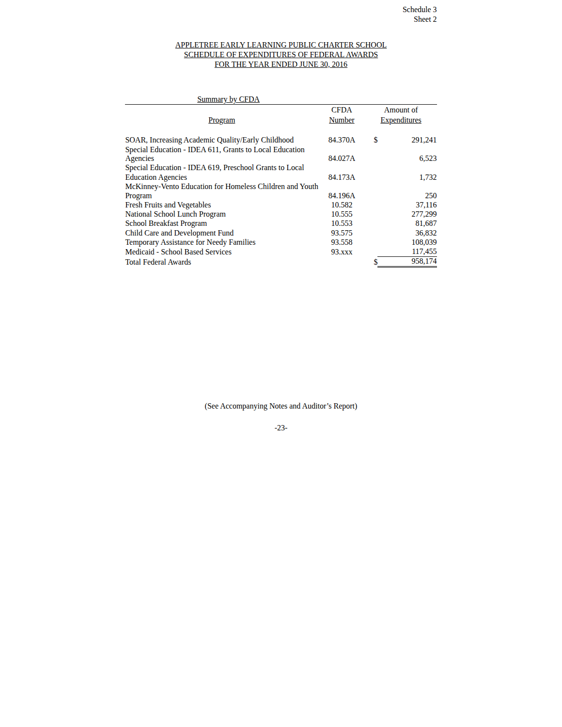Schedule 3
Sheet 2
APPLETREE EARLY LEARNING PUBLIC CHARTER SCHOOL
SCHEDULE OF EXPENDITURES OF FEDERAL AWARDS
FOR THE YEAR ENDED JUNE 30, 2016
Summary by CFDA
| | CFDA | Amount of |
| --- | --- | --- |
| Program | Number | Expenditures |
| SOAR, Increasing Academic Quality/Early Childhood | 84.370A | $ | 291,241 |
| Special Education - IDEA 611, Grants to Local Education Agencies | 84.027A | | 6,523 |
| Special Education - IDEA 619, Preschool Grants to Local | | | |
| Education Agencies | 84.173A | | 1,732 |
| McKinney-Vento Education for Homeless Children and Youth Program | 84.196A | | 250 |
| Fresh Fruits and Vegetables | 10.582 | | 37,116 |
| National School Lunch Program | 10.555 | | 277,299 |
| School Breakfast Program | 10.553 | | 81,687 |
| Child Care and Development Fund | 93.575 | | 36,832 |
| Temporary Assistance for Needy Families | 93.558 | | 108,039 |
| Medicaid - School Based Services | 93.xxx | | 117,455 |
| Total Federal Awards | | $ | 958,174 |
(See Accompanying Notes and Auditor’s Report)
-23-